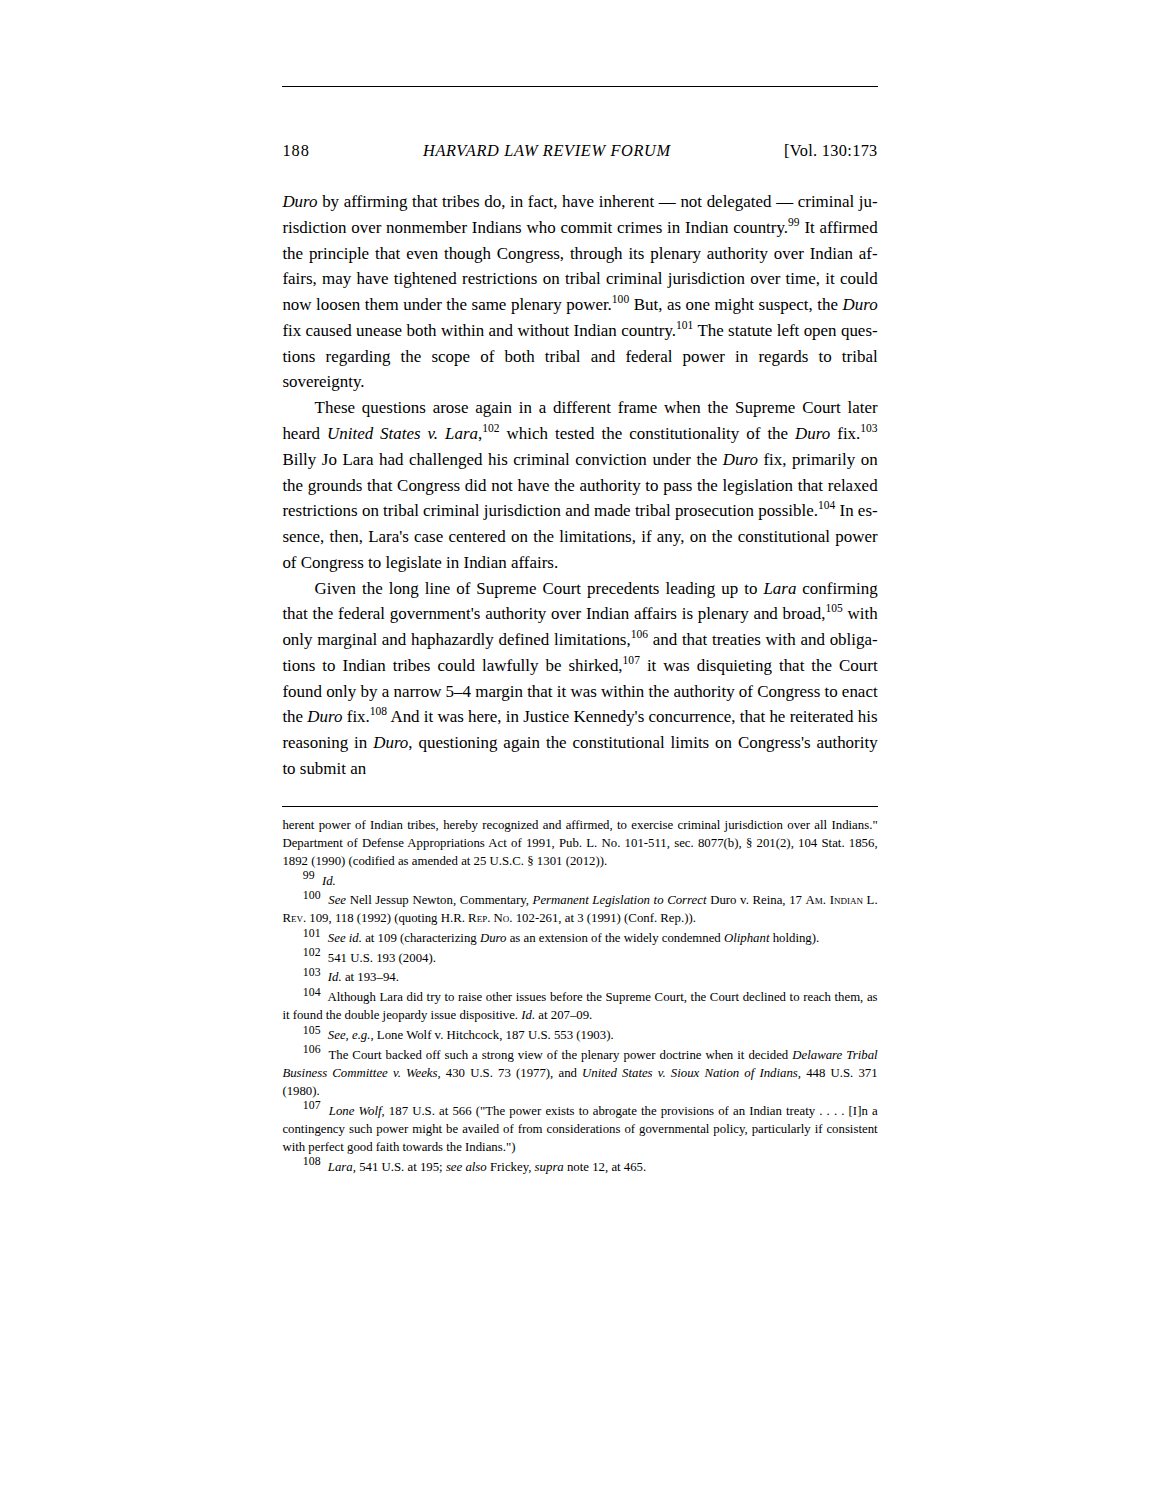188 HARVARD LAW REVIEW FORUM [Vol. 130:173
Duro by affirming that tribes do, in fact, have inherent — not delegated — criminal jurisdiction over nonmember Indians who commit crimes in Indian country.99 It affirmed the principle that even though Congress, through its plenary authority over Indian affairs, may have tightened restrictions on tribal criminal jurisdiction over time, it could now loosen them under the same plenary power.100 But, as one might suspect, the Duro fix caused unease both within and without Indian country.101 The statute left open questions regarding the scope of both tribal and federal power in regards to tribal sovereignty.
These questions arose again in a different frame when the Supreme Court later heard United States v. Lara,102 which tested the constitutionality of the Duro fix.103 Billy Jo Lara had challenged his criminal conviction under the Duro fix, primarily on the grounds that Congress did not have the authority to pass the legislation that relaxed restrictions on tribal criminal jurisdiction and made tribal prosecution possible.104 In essence, then, Lara's case centered on the limitations, if any, on the constitutional power of Congress to legislate in Indian affairs.
Given the long line of Supreme Court precedents leading up to Lara confirming that the federal government's authority over Indian affairs is plenary and broad,105 with only marginal and haphazardly defined limitations,106 and that treaties with and obligations to Indian tribes could lawfully be shirked,107 it was disquieting that the Court found only by a narrow 5–4 margin that it was within the authority of Congress to enact the Duro fix.108 And it was here, in Justice Kennedy's concurrence, that he reiterated his reasoning in Duro, questioning again the constitutional limits on Congress's authority to submit an
herent power of Indian tribes, hereby recognized and affirmed, to exercise criminal jurisdiction over all Indians." Department of Defense Appropriations Act of 1991, Pub. L. No. 101-511, sec. 8077(b), § 201(2), 104 Stat. 1856, 1892 (1990) (codified as amended at 25 U.S.C. § 1301 (2012)).
99 Id.
100 See Nell Jessup Newton, Commentary, Permanent Legislation to Correct Duro v. Reina, 17 Am. Indian L. Rev. 109, 118 (1992) (quoting H.R. Rep. No. 102-261, at 3 (1991) (Conf. Rep.)).
101 See id. at 109 (characterizing Duro as an extension of the widely condemned Oliphant holding).
102 541 U.S. 193 (2004).
103 Id. at 193–94.
104 Although Lara did try to raise other issues before the Supreme Court, the Court declined to reach them, as it found the double jeopardy issue dispositive. Id. at 207–09.
105 See, e.g., Lone Wolf v. Hitchcock, 187 U.S. 553 (1903).
106 The Court backed off such a strong view of the plenary power doctrine when it decided Delaware Tribal Business Committee v. Weeks, 430 U.S. 73 (1977), and United States v. Sioux Nation of Indians, 448 U.S. 371 (1980).
107 Lone Wolf, 187 U.S. at 566 ("The power exists to abrogate the provisions of an Indian treaty . . . . [I]n a contingency such power might be availed of from considerations of governmental policy, particularly if consistent with perfect good faith towards the Indians.")
108 Lara, 541 U.S. at 195; see also Frickey, supra note 12, at 465.